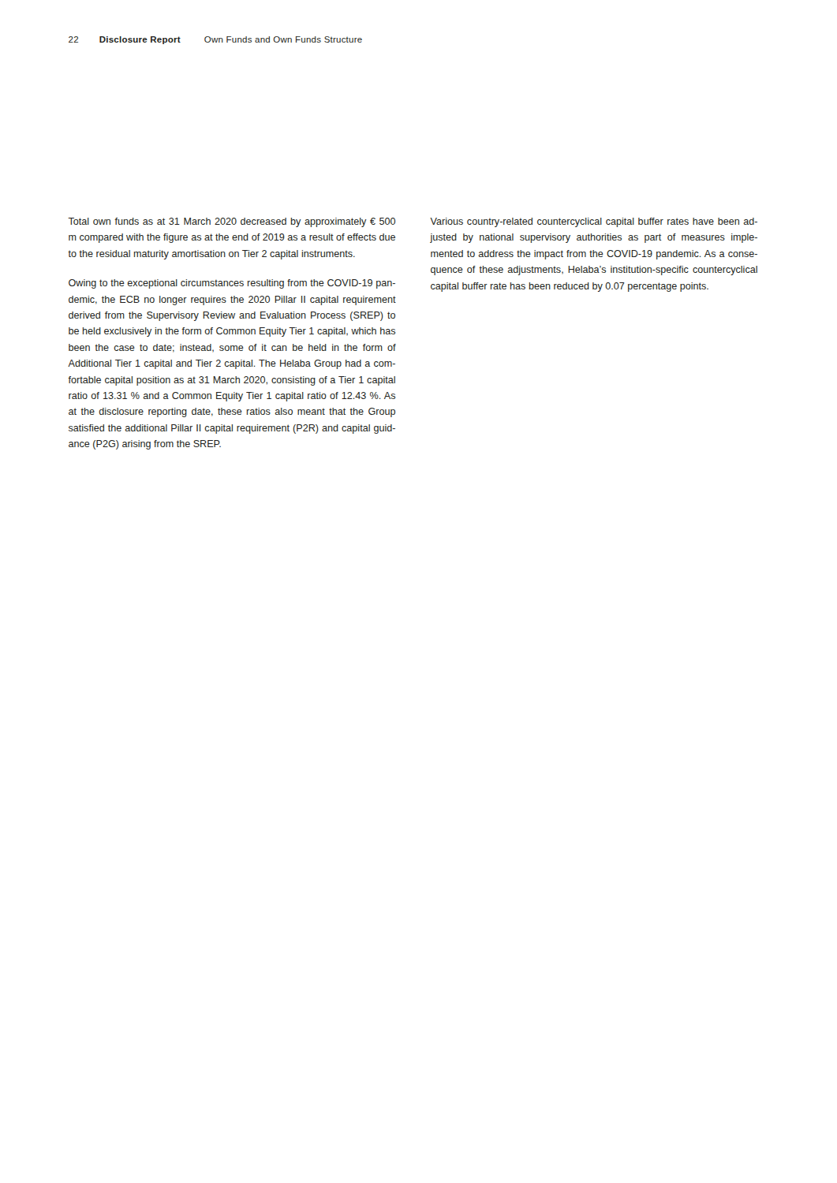22 Disclosure Report Own Funds and Own Funds Structure
Total own funds as at 31 March 2020 decreased by approximately € 500 m compared with the figure as at the end of 2019 as a result of effects due to the residual maturity amortisation on Tier 2 capital instruments.
Owing to the exceptional circumstances resulting from the COVID-19 pandemic, the ECB no longer requires the 2020 Pillar II capital requirement derived from the Supervisory Review and Evaluation Process (SREP) to be held exclusively in the form of Common Equity Tier 1 capital, which has been the case to date; instead, some of it can be held in the form of Additional Tier 1 capital and Tier 2 capital. The Helaba Group had a comfortable capital position as at 31 March 2020, consisting of a Tier 1 capital ratio of 13.31 % and a Common Equity Tier 1 capital ratio of 12.43 %. As at the disclosure reporting date, these ratios also meant that the Group satisfied the additional Pillar II capital requirement (P2R) and capital guidance (P2G) arising from the SREP.
Various country-related countercyclical capital buffer rates have been adjusted by national supervisory authorities as part of measures implemented to address the impact from the COVID-19 pandemic. As a consequence of these adjustments, Helaba’s institution-specific countercyclical capital buffer rate has been reduced by 0.07 percentage points.